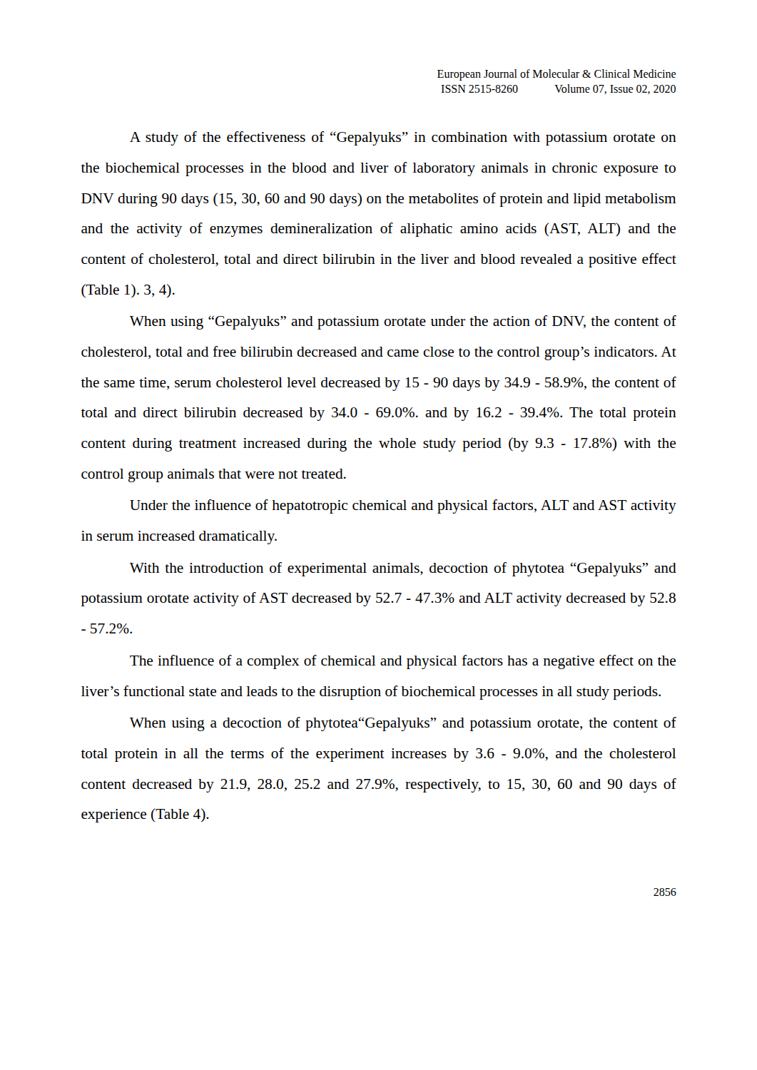European Journal of Molecular & Clinical Medicine ISSN 2515-8260 Volume 07, Issue 02, 2020
A study of the effectiveness of “Gepalyuks” in combination with potassium orotate on the biochemical processes in the blood and liver of laboratory animals in chronic exposure to DNV during 90 days (15, 30, 60 and 90 days) on the metabolites of protein and lipid metabolism and the activity of enzymes demineralization of aliphatic amino acids (AST, ALT) and the content of cholesterol, total and direct bilirubin in the liver and blood revealed a positive effect (Table 1). 3, 4).
When using “Gepalyuks” and potassium orotate under the action of DNV, the content of cholesterol, total and free bilirubin decreased and came close to the control group’s indicators. At the same time, serum cholesterol level decreased by 15 - 90 days by 34.9 - 58.9%, the content of total and direct bilirubin decreased by 34.0 - 69.0%. and by 16.2 - 39.4%. The total protein content during treatment increased during the whole study period (by 9.3 - 17.8%) with the control group animals that were not treated.
Under the influence of hepatotropic chemical and physical factors, ALT and AST activity in serum increased dramatically.
With the introduction of experimental animals, decoction of phytotea “Gepalyuks” and potassium orotate activity of AST decreased by 52.7 - 47.3% and ALT activity decreased by 52.8 - 57.2%.
The influence of a complex of chemical and physical factors has a negative effect on the liver’s functional state and leads to the disruption of biochemical processes in all study periods.
When using a decoction of phytotea“Gepalyuks” and potassium orotate, the content of total protein in all the terms of the experiment increases by 3.6 - 9.0%, and the cholesterol content decreased by 21.9, 28.0, 25.2 and 27.9%, respectively, to 15, 30, 60 and 90 days of experience (Table 4).
2856